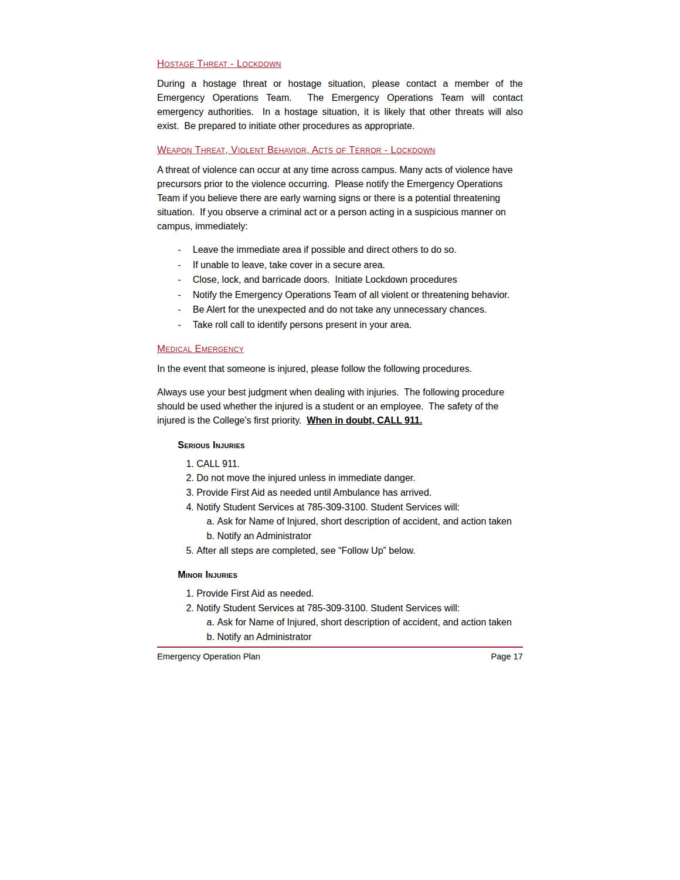Hostage Threat - Lockdown
During a hostage threat or hostage situation, please contact a member of the Emergency Operations Team. The Emergency Operations Team will contact emergency authorities. In a hostage situation, it is likely that other threats will also exist. Be prepared to initiate other procedures as appropriate.
Weapon Threat, Violent Behavior, Acts of Terror - Lockdown
A threat of violence can occur at any time across campus. Many acts of violence have precursors prior to the violence occurring. Please notify the Emergency Operations Team if you believe there are early warning signs or there is a potential threatening situation. If you observe a criminal act or a person acting in a suspicious manner on campus, immediately:
Leave the immediate area if possible and direct others to do so.
If unable to leave, take cover in a secure area.
Close, lock, and barricade doors. Initiate Lockdown procedures
Notify the Emergency Operations Team of all violent or threatening behavior.
Be Alert for the unexpected and do not take any unnecessary chances.
Take roll call to identify persons present in your area.
Medical Emergency
In the event that someone is injured, please follow the following procedures.
Always use your best judgment when dealing with injuries. The following procedure should be used whether the injured is a student or an employee. The safety of the injured is the College's first priority. When in doubt, CALL 911.
Serious Injuries
CALL 911.
Do not move the injured unless in immediate danger.
Provide First Aid as needed until Ambulance has arrived.
Notify Student Services at 785-309-3100. Student Services will:
Ask for Name of Injured, short description of accident, and action taken
Notify an Administrator
After all steps are completed, see “Follow Up” below.
Minor Injuries
Provide First Aid as needed.
Notify Student Services at 785-309-3100. Student Services will:
Ask for Name of Injured, short description of accident, and action taken
Notify an Administrator
Emergency Operation Plan Page 17